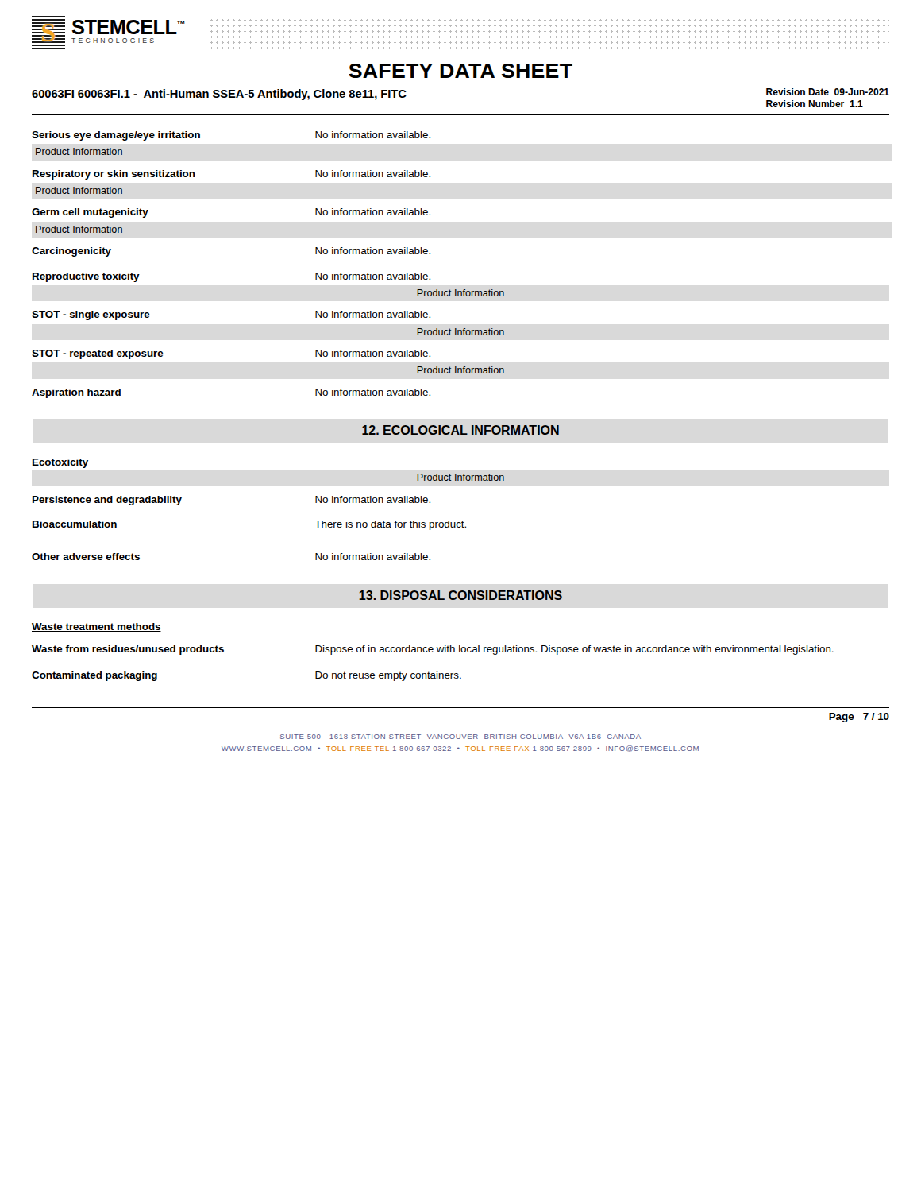STEMCELL™
TECHNOLOGIES
SAFETY DATA SHEET
60063FI 60063FI.1 - Anti-Human SSEA-5 Antibody, Clone 8e11, FITC
Revision Date 09-Jun-2021
Revision Number 1.1
| Serious eye damage/eye irritation | No information available. |
Product Information
| Respiratory or skin sensitization | No information available. |
Product Information
| Germ cell mutagenicity | No information available. |
Product Information
| Carcinogenicity | No information available. |
| Reproductive toxicity | No information available. |
Product Information
| STOT - single exposure | No information available. |
Product Information
| STOT - repeated exposure | No information available. |
Product Information
| Aspiration hazard | No information available. |
12. ECOLOGICAL INFORMATION
Ecotoxicity
Product Information
| Persistence and degradability | No information available. |
| Bioaccumulation | There is no data for this product. |
| Other adverse effects | No information available. |
13. DISPOSAL CONSIDERATIONS
Waste treatment methods
| Waste from residues/unused products | Dispose of in accordance with local regulations. Dispose of waste in accordance with environmental legislation. |
| Contaminated packaging | Do not reuse empty containers. |
Page 7 / 10
SUITE 500 - 1618 STATION STREET VANCOUVER BRITISH COLUMBIA V6A 1B6 CANADA
WWW.STEMCELL.COM • TOLL-FREE TEL 1 800 667 0322 • TOLL-FREE FAX 1 800 567 2899 • INFO@STEMCELL.COM